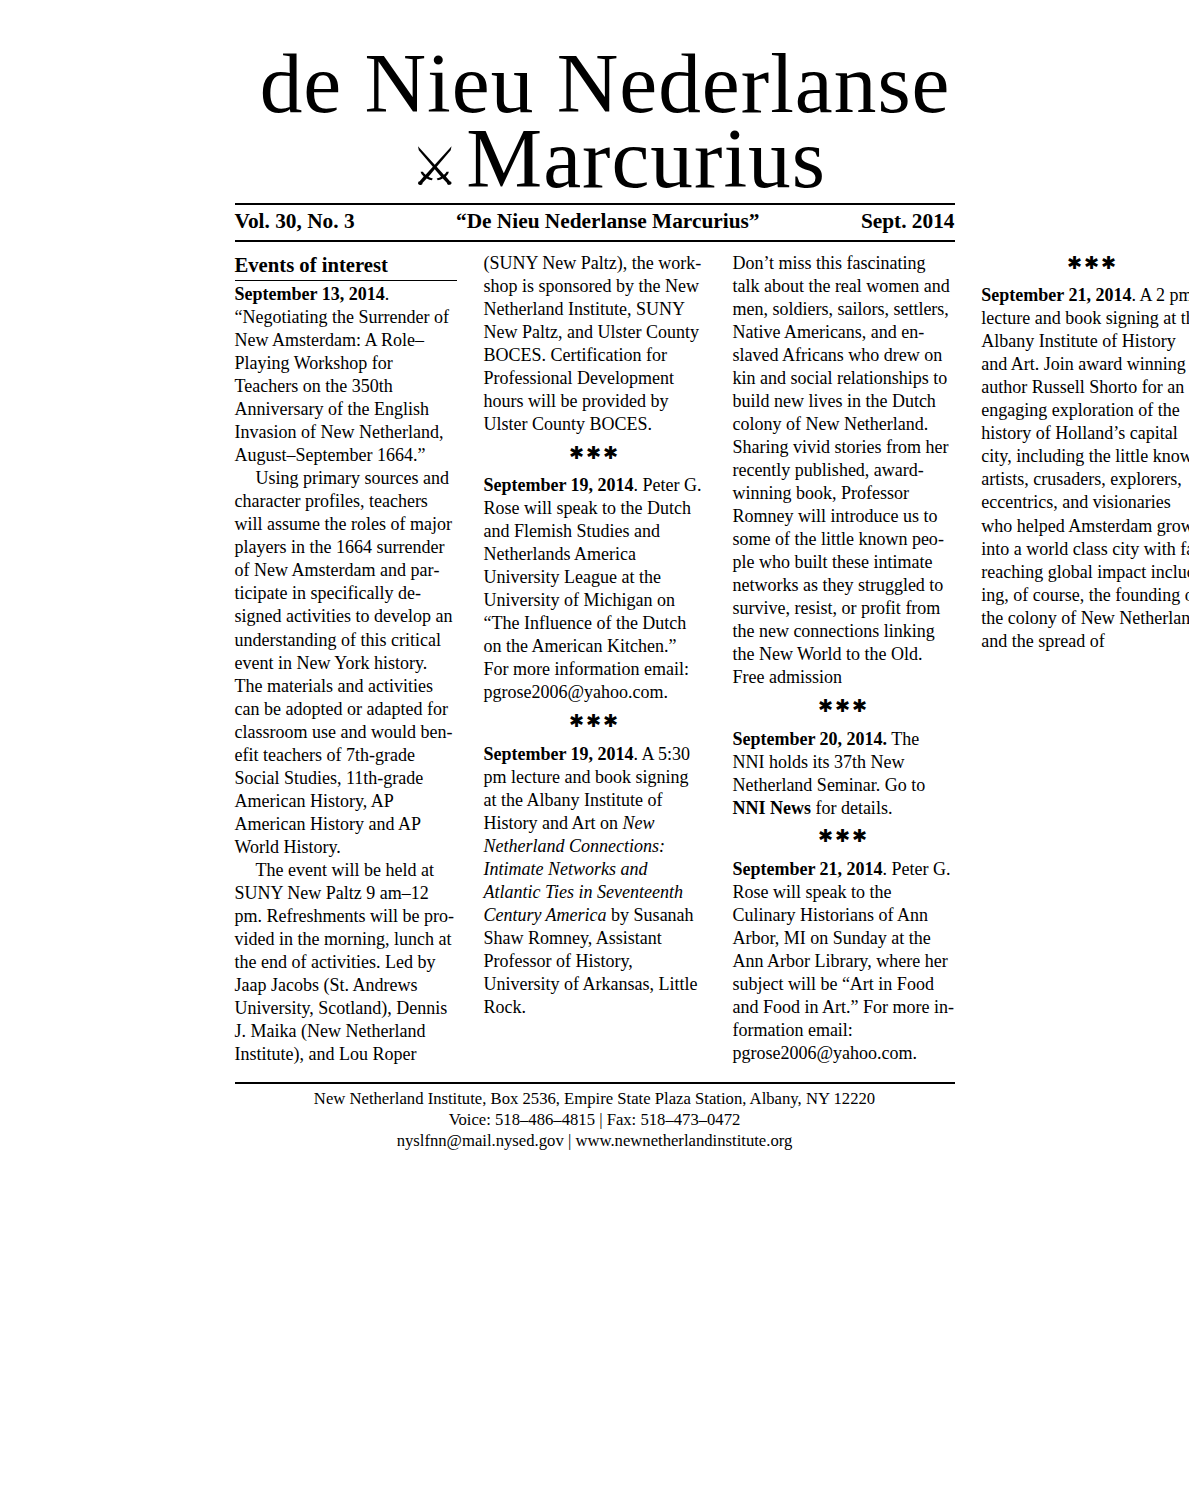de Nieu Nederlanse ⚔Marcurius
Vol. 30, No. 3 “De Nieu Nederlanse Marcurius” Sept. 2014
Events of interest
September 13, 2014. “Negotiating the Surrender of New Amsterdam: A Role–Playing Workshop for Teachers on the 350th Anniversary of the English Invasion of New Netherland, August–September 1664.”
Using primary sources and character profiles, teachers will assume the roles of major players in the 1664 surrender of New Amsterdam and participate in specifically designed activities to develop an understanding of this critical event in New York history. The materials and activities can be adopted or adapted for classroom use and would benefit teachers of 7th-grade Social Studies, 11th-grade American History, AP American History and AP World History.
The event will be held at SUNY New Paltz 9 am–12 pm. Refreshments will be provided in the morning, lunch at the end of activities. Led by Jaap Jacobs (St. Andrews University, Scotland), Dennis J. Maika (New Netherland Institute), and Lou Roper (SUNY New Paltz), the workshop is sponsored by the New Netherland Institute, SUNY New Paltz, and Ulster County BOCES. Certification for Professional Development hours will be provided by Ulster County BOCES.
✱✱✱
September 19, 2014. Peter G. Rose will speak to the Dutch and Flemish Studies and Netherlands America University League at the University of Michigan on “The Influence of the Dutch on the American Kitchen.” For more information email: pgrose2006@yahoo.com.
✱✱✱
September 19, 2014. A 5:30 pm lecture and book signing at the Albany Institute of History and Art on New Netherland Connections: Intimate Networks and Atlantic Ties in Seventeenth Century America by Susanah Shaw Romney, Assistant Professor of History, University of Arkansas, Little Rock.
Don’t miss this fascinating talk about the real women and men, soldiers, sailors, settlers, Native Americans, and enslaved Africans who drew on kin and social relationships to build new lives in the Dutch colony of New Netherland. Sharing vivid stories from her recently published, award-winning book, Professor Romney will introduce us to some of the little known people who built these intimate networks as they struggled to survive, resist, or profit from the new connections linking the New World to the Old. Free admission
✱✱✱
September 20, 2014. The NNI holds its 37th New Netherland Seminar. Go to NNI News for details.
✱✱✱
September 21, 2014. Peter G. Rose will speak to the Culinary Historians of Ann Arbor, MI on Sunday at the Ann Arbor Library, where her subject will be “Art in Food and Food in Art.” For more information email: pgrose2006@yahoo.com.
✱✱✱
September 21, 2014. A 2 pm lecture and book signing at the Albany Institute of History and Art. Join award winning author Russell Shorto for an engaging exploration of the history of Holland’s capital city, including the little known artists, crusaders, explorers, eccentrics, and visionaries who helped Amsterdam grow into a world class city with far reaching global impact including, of course, the founding of the colony of New Netherland and the spread of
New Netherland Institute, Box 2536, Empire State Plaza Station, Albany, NY 12220
Voice: 518–486–4815 | Fax: 518–473–0472
nyslfnn@mail.nysed.gov | www.newnetherlandinstitute.org